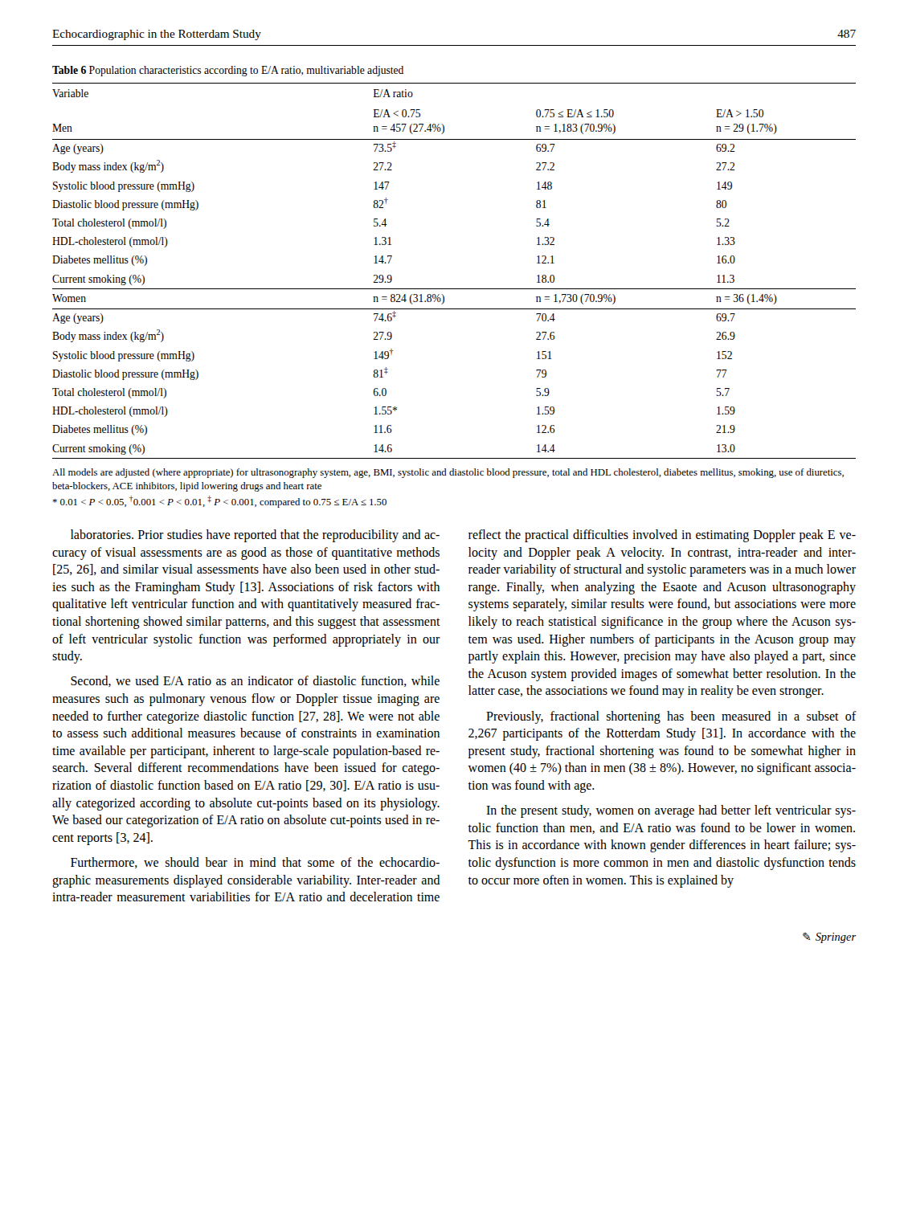Echocardiographic in the Rotterdam Study 487
Table 6 Population characteristics according to E/A ratio, multivariable adjusted
| Variable | E/A ratio |
| --- | --- |
| Men | E/A < 0.75 n = 457 (27.4%) | 0.75 ≤ E/A ≤ 1.50 n = 1,183 (70.9%) | E/A > 1.50 n = 29 (1.7%) |
| Age (years) | 73.5 ‡ | 69.7 | 69.2 |
| Body mass index (kg/m 2 ) | 27.2 | 27.2 | 27.2 |
| Systolic blood pressure (mmHg) | 147 | 148 | 149 |
| Diastolic blood pressure (mmHg) | 82 † | 81 | 80 |
| Total cholesterol (mmol/l) | 5.4 | 5.4 | 5.2 |
| HDL-cholesterol (mmol/l) | 1.31 | 1.32 | 1.33 |
| Diabetes mellitus (%) | 14.7 | 12.1 | 16.0 |
| Current smoking (%) | 29.9 | 18.0 | 11.3 |
| Women | n = 824 (31.8%) | n = 1,730 (70.9%) | n = 36 (1.4%) |
| Age (years) | 74.6 ‡ | 70.4 | 69.7 |
| Body mass index (kg/m 2 ) | 27.9 | 27.6 | 26.9 |
| Systolic blood pressure (mmHg) | 149 † | 151 | 152 |
| Diastolic blood pressure (mmHg) | 81 ‡ | 79 | 77 |
| Total cholesterol (mmol/l) | 6.0 | 5.9 | 5.7 |
| HDL-cholesterol (mmol/l) | 1.55* | 1.59 | 1.59 |
| Diabetes mellitus (%) | 11.6 | 12.6 | 21.9 |
| Current smoking (%) | 14.6 | 14.4 | 13.0 |
All models are adjusted (where appropriate) for ultrasonography system, age, BMI, systolic and diastolic blood pressure, total and HDL cholesterol, diabetes mellitus, smoking, use of diuretics, beta-blockers, ACE inhibitors, lipid lowering drugs and heart rate
* 0.01 < P < 0.05, †0.001 < P < 0.01, ‡ P < 0.001, compared to 0.75 ≤ E/A ≤ 1.50
laboratories. Prior studies have reported that the reproducibility and accuracy of visual assessments are as good as those of quantitative methods [25, 26], and similar visual assessments have also been used in other studies such as the Framingham Study [13]. Associations of risk factors with qualitative left ventricular function and with quantitatively measured fractional shortening showed similar patterns, and this suggest that assessment of left ventricular systolic function was performed appropriately in our study.
Second, we used E/A ratio as an indicator of diastolic function, while measures such as pulmonary venous flow or Doppler tissue imaging are needed to further categorize diastolic function [27, 28]. We were not able to assess such additional measures because of constraints in examination time available per participant, inherent to large-scale population-based research. Several different recommendations have been issued for categorization of diastolic function based on E/A ratio [29, 30]. E/A ratio is usually categorized according to absolute cut-points based on its physiology. We based our categorization of E/A ratio on absolute cut-points used in recent reports [3, 24].
Furthermore, we should bear in mind that some of the echocardiographic measurements displayed considerable variability. Inter-reader and intra-reader measurement variabilities for E/A ratio and deceleration time reflect the practical difficulties involved in estimating Doppler peak E velocity and Doppler peak A velocity. In contrast, intra-reader and inter-reader variability of structural and systolic parameters was in a much lower range. Finally, when analyzing the Esaote and Acuson ultrasonography systems separately, similar results were found, but associations were more likely to reach statistical significance in the group where the Acuson system was used. Higher numbers of participants in the Acuson group may partly explain this. However, precision may have also played a part, since the Acuson system provided images of somewhat better resolution. In the latter case, the associations we found may in reality be even stronger.
Previously, fractional shortening has been measured in a subset of 2,267 participants of the Rotterdam Study [31]. In accordance with the present study, fractional shortening was found to be somewhat higher in women (40 ± 7%) than in men (38 ± 8%). However, no significant association was found with age.
In the present study, women on average had better left ventricular systolic function than men, and E/A ratio was found to be lower in women. This is in accordance with known gender differences in heart failure; systolic dysfunction is more common in men and diastolic dysfunction tends to occur more often in women. This is explained by
✎Springer